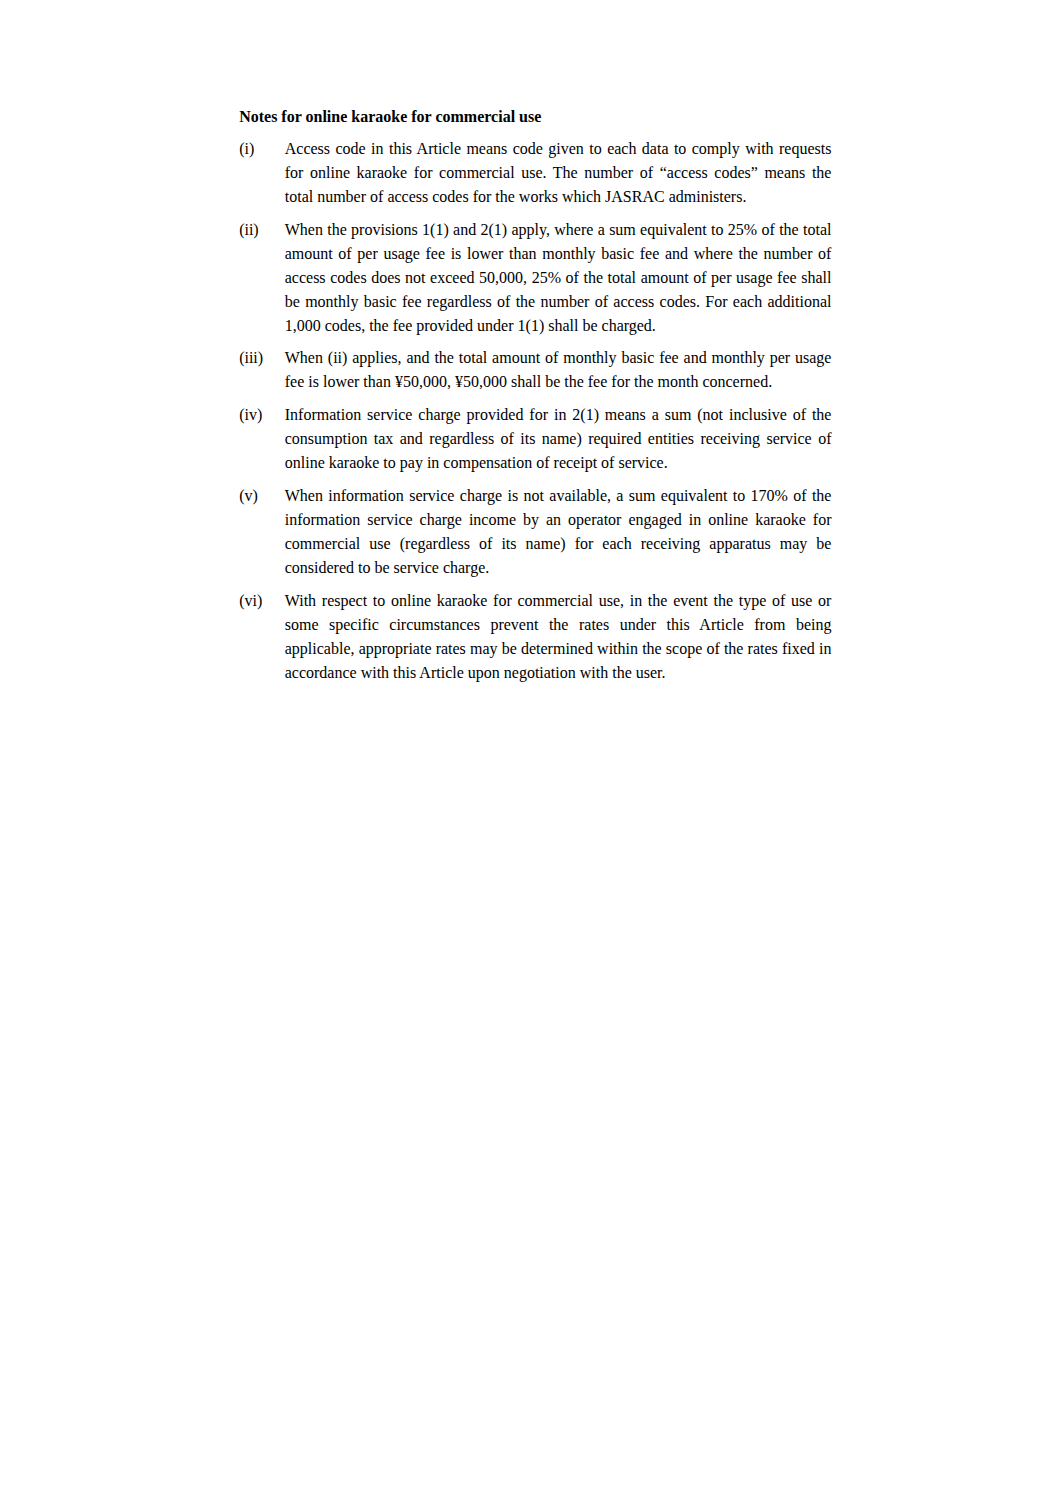Notes for online karaoke for commercial use
(i) Access code in this Article means code given to each data to comply with requests for online karaoke for commercial use. The number of “access codes” means the total number of access codes for the works which JASRAC administers.
(ii) When the provisions 1(1) and 2(1) apply, where a sum equivalent to 25% of the total amount of per usage fee is lower than monthly basic fee and where the number of access codes does not exceed 50,000, 25% of the total amount of per usage fee shall be monthly basic fee regardless of the number of access codes. For each additional 1,000 codes, the fee provided under 1(1) shall be charged.
(iii) When (ii) applies, and the total amount of monthly basic fee and monthly per usage fee is lower than ¥50,000, ¥50,000 shall be the fee for the month concerned.
(iv) Information service charge provided for in 2(1) means a sum (not inclusive of the consumption tax and regardless of its name) required entities receiving service of online karaoke to pay in compensation of receipt of service.
(v) When information service charge is not available, a sum equivalent to 170% of the information service charge income by an operator engaged in online karaoke for commercial use (regardless of its name) for each receiving apparatus may be considered to be service charge.
(vi) With respect to online karaoke for commercial use, in the event the type of use or some specific circumstances prevent the rates under this Article from being applicable, appropriate rates may be determined within the scope of the rates fixed in accordance with this Article upon negotiation with the user.